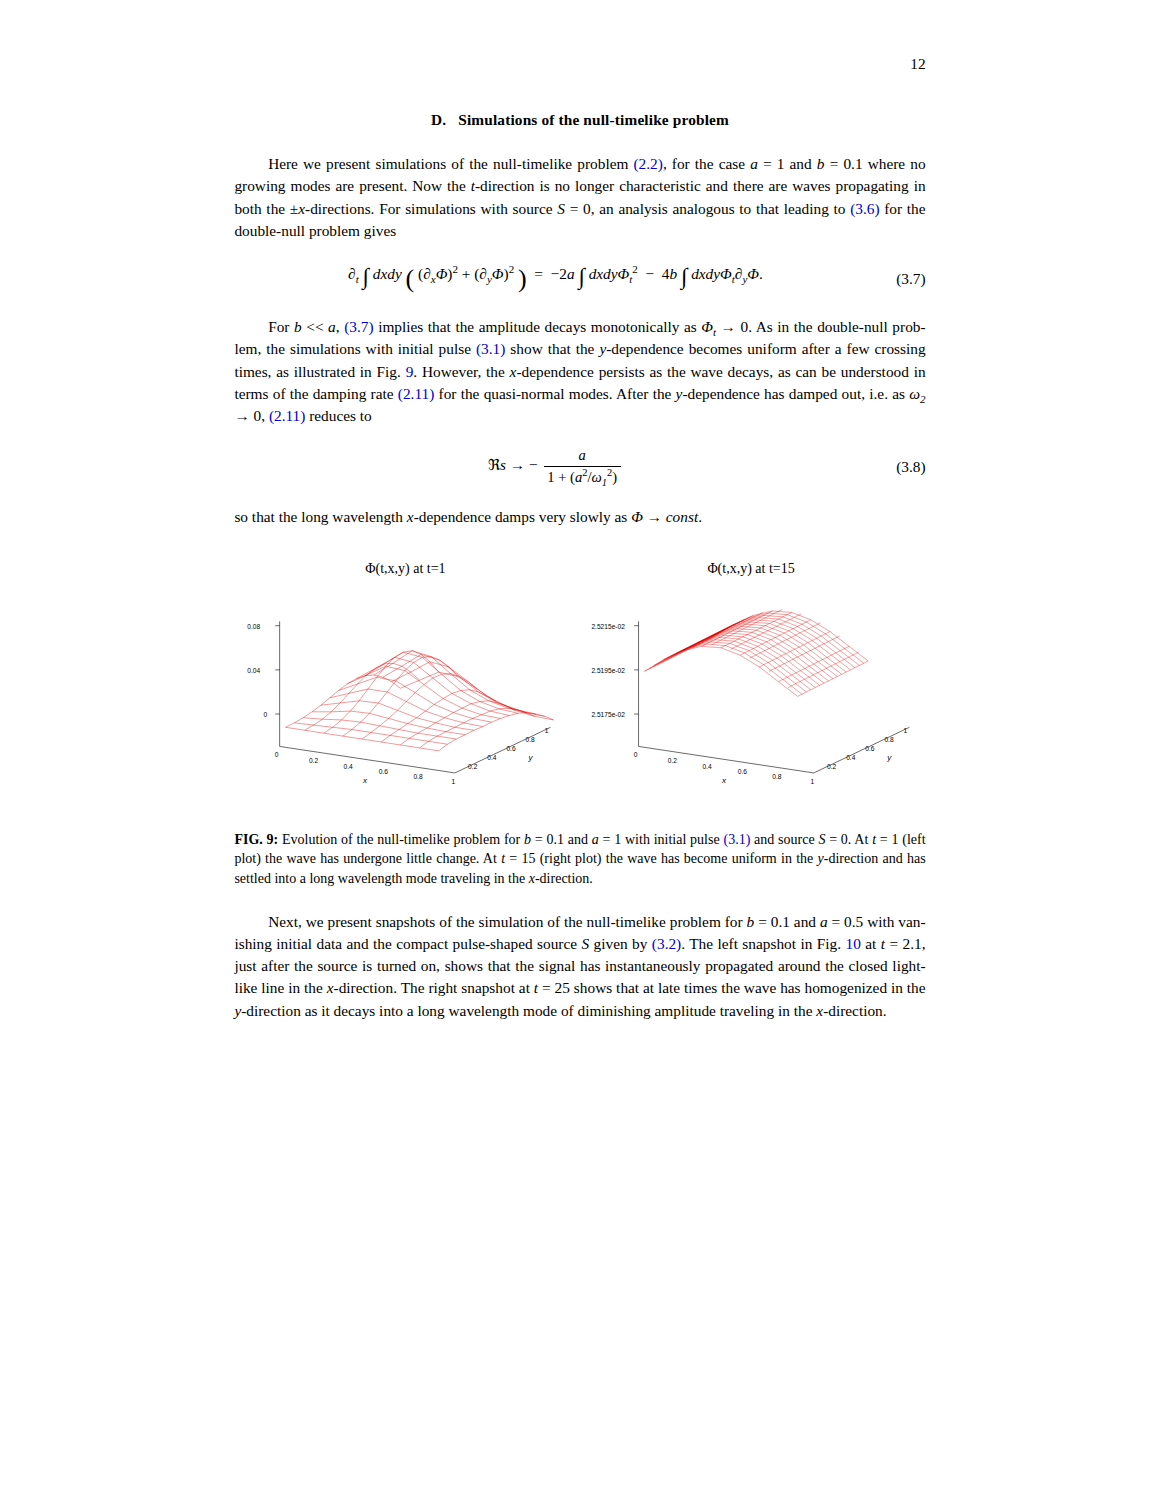12
D. Simulations of the null-timelike problem
Here we present simulations of the null-timelike problem (2.2), for the case a = 1 and b = 0.1 where no growing modes are present. Now the t-direction is no longer characteristic and there are waves propagating in both the ±x-directions. For simulations with source S = 0, an analysis analogous to that leading to (3.6) for the double-null problem gives
∂t ∫ dxdy ( (∂xΦ)2 + (∂yΦ)2 ) = −2a ∫ dxdyΦt2 − 4b ∫ dxdyΦt∂yΦ.
(3.7)
For b << a, (3.7) implies that the amplitude decays monotonically as Φt → 0. As in the double-null problem, the simulations with initial pulse (3.1) show that the y-dependence becomes uniform after a few crossing times, as illustrated in Fig. 9. However, the x-dependence persists as the wave decays, as can be understood in terms of the damping rate (2.11) for the quasi-normal modes. After the y-dependence has damped out, i.e. as ω2 → 0, (2.11) reduces to
ℜs → − a 1 + (a2/ω12)
(3.8)
so that the long wavelength x-dependence damps very slowly as Φ → const.
Φ(t,x,y) at t=1 Φ(t,x,y) at t=15
0.08 0.04 0 0 0.2 0.4 0.6 0.8 1 x 0.2 0.4 0.6 0.8 1 y
2.5215e-02 2.5195e-02 2.5175e-02 0 0.2 0.4 0.6 0.8 1 x 0.2 0.4 0.6 0.8 1 y
FIG. 9: Evolution of the null-timelike problem for b = 0.1 and a = 1 with initial pulse (3.1) and source S = 0. At t = 1 (left plot) the wave has undergone little change. At t = 15 (right plot) the wave has become uniform in the y-direction and has settled into a long wavelength mode traveling in the x-direction.
Next, we present snapshots of the simulation of the null-timelike problem for b = 0.1 and a = 0.5 with vanishing initial data and the compact pulse-shaped source S given by (3.2). The left snapshot in Fig. 10 at t = 2.1, just after the source is turned on, shows that the signal has instantaneously propagated around the closed lightlike line in the x-direction. The right snapshot at t = 25 shows that at late times the wave has homogenized in the y-direction as it decays into a long wavelength mode of diminishing amplitude traveling in the x-direction.